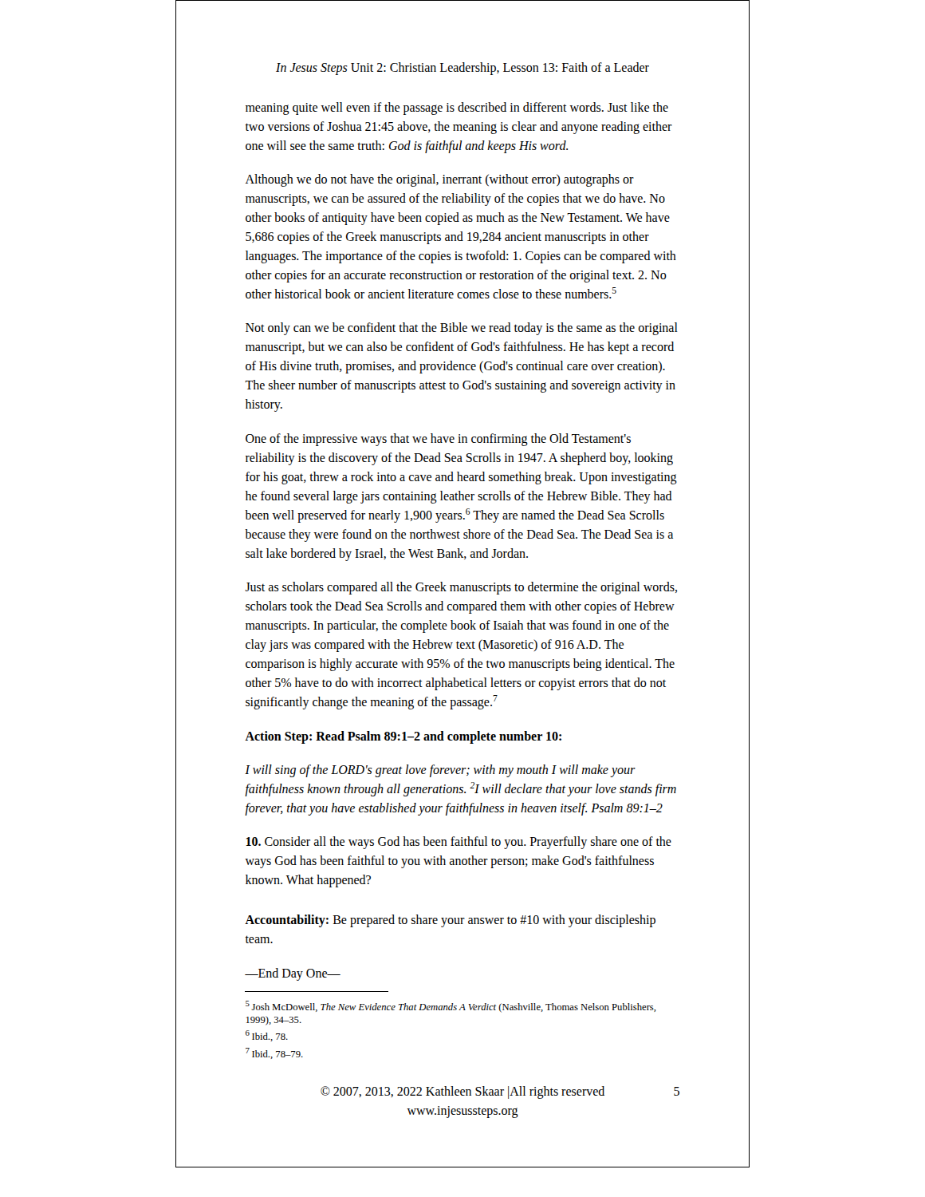In Jesus Steps Unit 2: Christian Leadership, Lesson 13: Faith of a Leader
meaning quite well even if the passage is described in different words. Just like the two versions of Joshua 21:45 above, the meaning is clear and anyone reading either one will see the same truth: God is faithful and keeps His word.
Although we do not have the original, inerrant (without error) autographs or manuscripts, we can be assured of the reliability of the copies that we do have. No other books of antiquity have been copied as much as the New Testament. We have 5,686 copies of the Greek manuscripts and 19,284 ancient manuscripts in other languages. The importance of the copies is twofold: 1. Copies can be compared with other copies for an accurate reconstruction or restoration of the original text. 2. No other historical book or ancient literature comes close to these numbers.5
Not only can we be confident that the Bible we read today is the same as the original manuscript, but we can also be confident of God's faithfulness. He has kept a record of His divine truth, promises, and providence (God's continual care over creation). The sheer number of manuscripts attest to God's sustaining and sovereign activity in history.
One of the impressive ways that we have in confirming the Old Testament's reliability is the discovery of the Dead Sea Scrolls in 1947. A shepherd boy, looking for his goat, threw a rock into a cave and heard something break. Upon investigating he found several large jars containing leather scrolls of the Hebrew Bible. They had been well preserved for nearly 1,900 years.6 They are named the Dead Sea Scrolls because they were found on the northwest shore of the Dead Sea. The Dead Sea is a salt lake bordered by Israel, the West Bank, and Jordan.
Just as scholars compared all the Greek manuscripts to determine the original words, scholars took the Dead Sea Scrolls and compared them with other copies of Hebrew manuscripts. In particular, the complete book of Isaiah that was found in one of the clay jars was compared with the Hebrew text (Masoretic) of 916 A.D. The comparison is highly accurate with 95% of the two manuscripts being identical. The other 5% have to do with incorrect alphabetical letters or copyist errors that do not significantly change the meaning of the passage.7
Action Step: Read Psalm 89:1–2 and complete number 10:
I will sing of the LORD's great love forever; with my mouth I will make your faithfulness known through all generations. 2I will declare that your love stands firm forever, that you have established your faithfulness in heaven itself. Psalm 89:1–2
10. Consider all the ways God has been faithful to you. Prayerfully share one of the ways God has been faithful to you with another person; make God's faithfulness known. What happened?
Accountability: Be prepared to share your answer to #10 with your discipleship team.
—End Day One—
5 Josh McDowell, The New Evidence That Demands A Verdict (Nashville, Thomas Nelson Publishers, 1999), 34–35.
6 Ibid., 78.
7 Ibid., 78–79.
© 2007, 2013, 2022 Kathleen Skaar |All rights reserved www.injesussteps.org 5